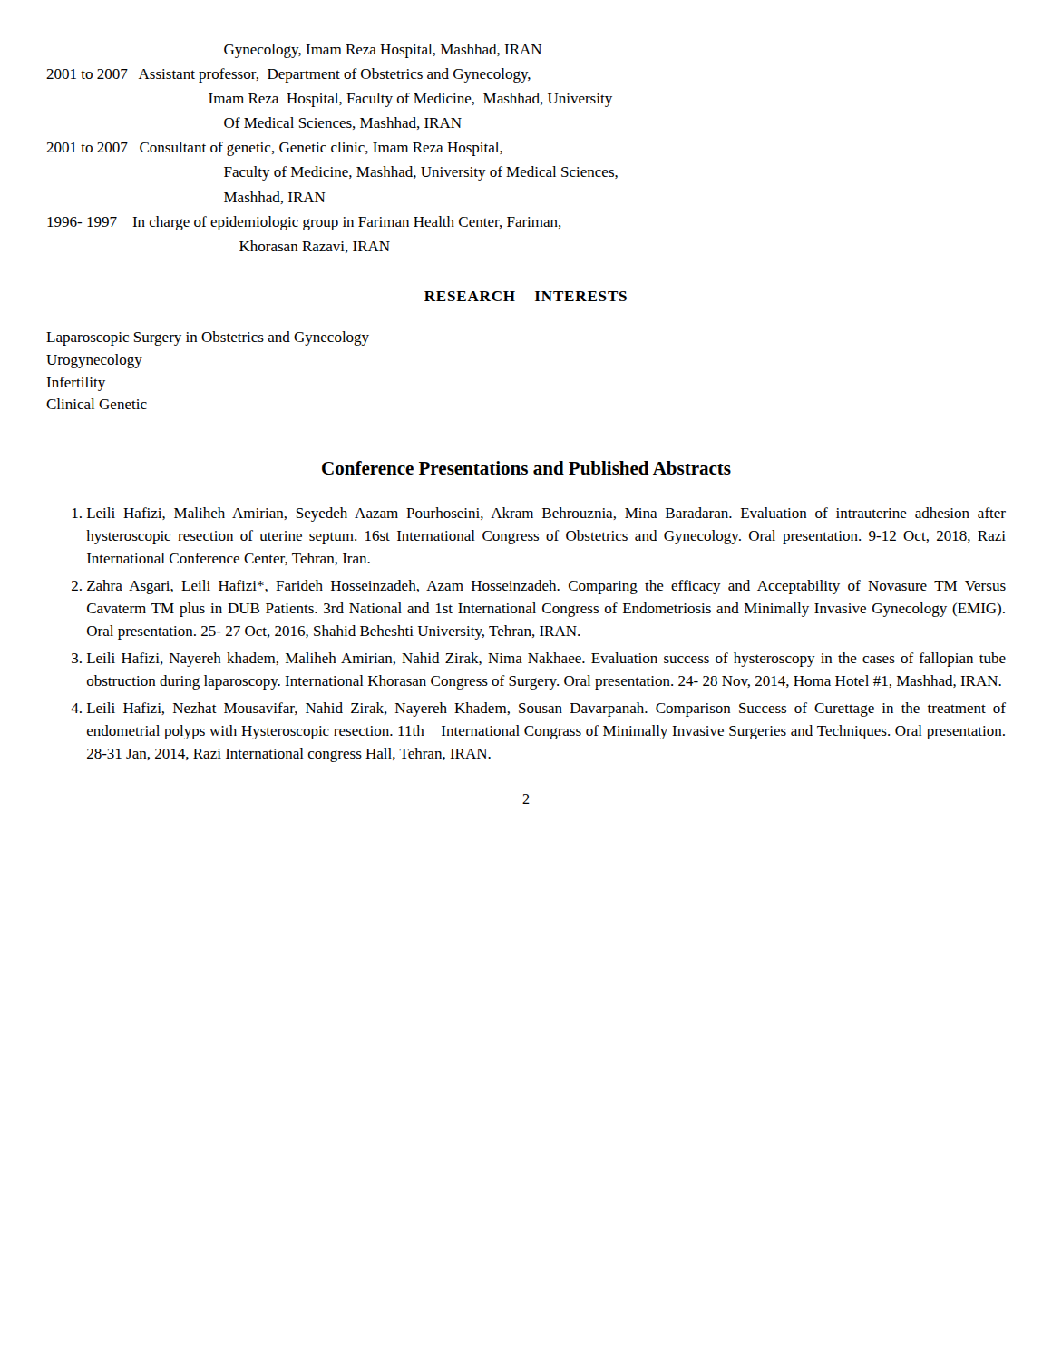Gynecology, Imam Reza Hospital, Mashhad, IRAN
2001 to 2007 Assistant professor, Department of Obstetrics and Gynecology,
Imam Reza Hospital, Faculty of Medicine, Mashhad, University
Of Medical Sciences, Mashhad, IRAN
2001 to 2007 Consultant of genetic, Genetic clinic, Imam Reza Hospital,
Faculty of Medicine, Mashhad, University of Medical Sciences,
Mashhad, IRAN
1996- 1997 In charge of epidemiologic group in Fariman Health Center, Fariman,
Khorasan Razavi, IRAN
RESEARCH INTERESTS
Laparoscopic Surgery in Obstetrics and Gynecology
Urogynecology
Infertility
Clinical Genetic
Conference Presentations and Published Abstracts
Leili Hafizi, Maliheh Amirian, Seyedeh Aazam Pourhoseini, Akram Behrouznia, Mina Baradaran. Evaluation of intrauterine adhesion after hysteroscopic resection of uterine septum. 16st International Congress of Obstetrics and Gynecology. Oral presentation. 9-12 Oct, 2018, Razi International Conference Center, Tehran, Iran.
Zahra Asgari, Leili Hafizi*, Farideh Hosseinzadeh, Azam Hosseinzadeh. Comparing the efficacy and Acceptability of Novasure TM Versus Cavaterm TM plus in DUB Patients. 3rd National and 1st International Congress of Endometriosis and Minimally Invasive Gynecology (EMIG). Oral presentation. 25- 27 Oct, 2016, Shahid Beheshti University, Tehran, IRAN.
Leili Hafizi, Nayereh khadem, Maliheh Amirian, Nahid Zirak, Nima Nakhaee. Evaluation success of hysteroscopy in the cases of fallopian tube obstruction during laparoscopy. International Khorasan Congress of Surgery. Oral presentation. 24- 28 Nov, 2014, Homa Hotel #1, Mashhad, IRAN.
Leili Hafizi, Nezhat Mousavifar, Nahid Zirak, Nayereh Khadem, Sousan Davarpanah. Comparison Success of Curettage in the treatment of endometrial polyps with Hysteroscopic resection. 11th International Congrass of Minimally Invasive Surgeries and Techniques. Oral presentation. 28-31 Jan, 2014, Razi International congress Hall, Tehran, IRAN.
2